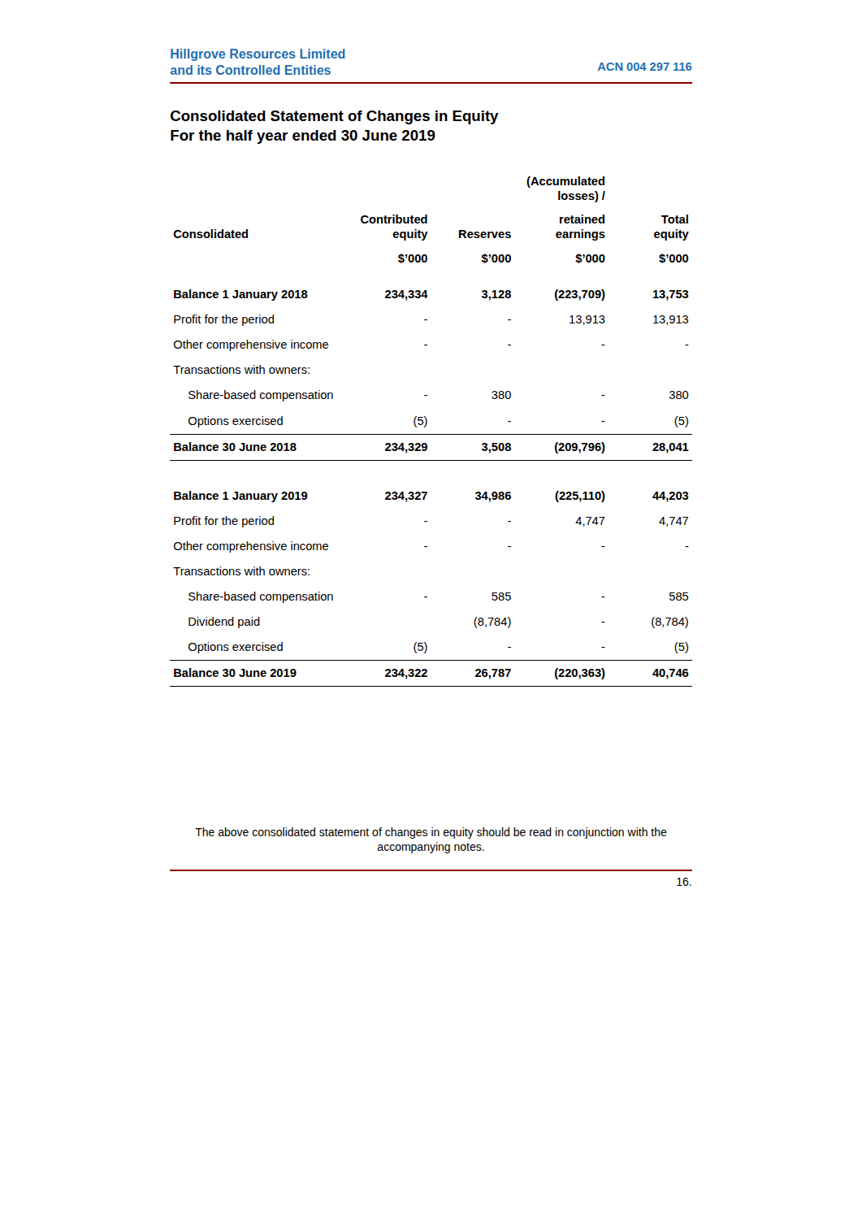Hillgrove Resources Limited
and its Controlled Entities
ACN 004 297 116
Consolidated Statement of Changes in EquityFor the half year ended 30 June 2019
| | | | (Accumulated losses) / | |
| --- | --- | --- | --- | --- |
| Consolidated | Contributed equity | Reserves | retained earnings | Total equity |
| | $’000 | $’000 | $’000 | $’000 |
| Balance 1 January 2018 | 234,334 | 3,128 | (223,709) | 13,753 |
| Profit for the period | - | - | 13,913 | 13,913 |
| Other comprehensive income | - | - | - | - |
| Transactions with owners: | | | | |
| Share-based compensation | - | 380 | - | 380 |
| Options exercised | (5) | - | - | (5) |
| Balance 30 June 2018 | 234,329 | 3,508 | (209,796) | 28,041 |
| Balance 1 January 2019 | 234,327 | 34,986 | (225,110) | 44,203 |
| Profit for the period | - | - | 4,747 | 4,747 |
| Other comprehensive income | - | - | - | - |
| Transactions with owners: | | | | |
| Share-based compensation | - | 585 | - | 585 |
| Dividend paid | | (8,784) | - | (8,784) |
| Options exercised | (5) | - | - | (5) |
| Balance 30 June 2019 | 234,322 | 26,787 | (220,363) | 40,746 |
The above consolidated statement of changes in equity should be read in conjunction with the accompanying notes.
16.